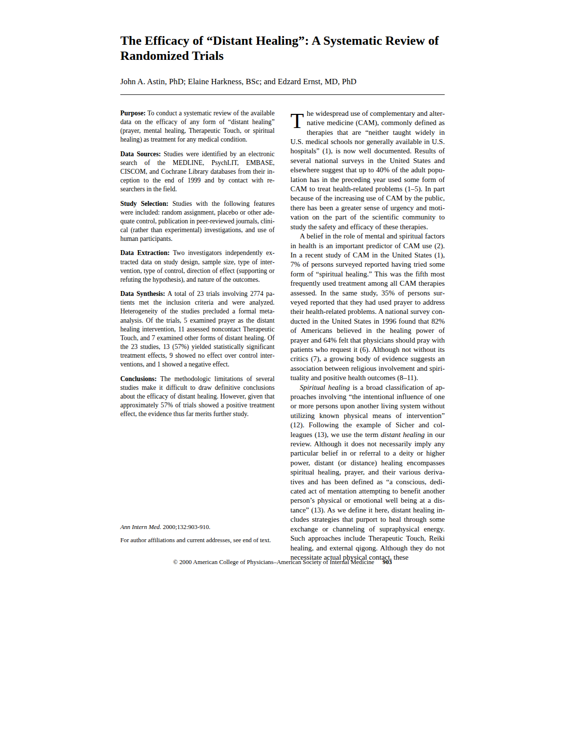The Efficacy of “Distant Healing”: A Systematic Review of
Randomized Trials
John A. Astin, PhD; Elaine Harkness, BSc; and Edzard Ernst, MD, PhD
Purpose: To conduct a systematic review of the available data on the efficacy of any form of “distant healing” (prayer, mental healing, Therapeutic Touch, or spiritual healing) as treatment for any medical condition.
Data Sources: Studies were identified by an electronic search of the MEDLINE, PsychLIT, EMBASE, CISCOM, and Cochrane Library databases from their inception to the end of 1999 and by contact with researchers in the field.
Study Selection: Studies with the following features were included: random assignment, placebo or other adequate control, publication in peer-reviewed journals, clinical (rather than experimental) investigations, and use of human participants.
Data Extraction: Two investigators independently extracted data on study design, sample size, type of intervention, type of control, direction of effect (supporting or refuting the hypothesis), and nature of the outcomes.
Data Synthesis: A total of 23 trials involving 2774 patients met the inclusion criteria and were analyzed. Heterogeneity of the studies precluded a formal meta-analysis. Of the trials, 5 examined prayer as the distant healing intervention, 11 assessed noncontact Therapeutic Touch, and 7 examined other forms of distant healing. Of the 23 studies, 13 (57%) yielded statistically significant treatment effects, 9 showed no effect over control interventions, and 1 showed a negative effect.
Conclusions: The methodologic limitations of several studies make it difficult to draw definitive conclusions about the efficacy of distant healing. However, given that approximately 57% of trials showed a positive treatment effect, the evidence thus far merits further study.
The widespread use of complementary and alternative medicine (CAM), commonly defined as therapies that are “neither taught widely in U.S. medical schools nor generally available in U.S. hospitals” (1), is now well documented. Results of several national surveys in the United States and elsewhere suggest that up to 40% of the adult population has in the preceding year used some form of CAM to treat health-related problems (1–5). In part because of the increasing use of CAM by the public, there has been a greater sense of urgency and motivation on the part of the scientific community to study the safety and efficacy of these therapies.
A belief in the role of mental and spiritual factors in health is an important predictor of CAM use (2). In a recent study of CAM in the United States (1), 7% of persons surveyed reported having tried some form of “spiritual healing.” This was the fifth most frequently used treatment among all CAM therapies assessed. In the same study, 35% of persons surveyed reported that they had used prayer to address their health-related problems. A national survey conducted in the United States in 1996 found that 82% of Americans believed in the healing power of prayer and 64% felt that physicians should pray with patients who request it (6). Although not without its critics (7), a growing body of evidence suggests an association between religious involvement and spirituality and positive health outcomes (8–11).
Spiritual healing is a broad classification of approaches involving “the intentional influence of one or more persons upon another living system without utilizing known physical means of intervention” (12). Following the example of Sicher and colleagues (13), we use the term distant healing in our review. Although it does not necessarily imply any particular belief in or referral to a deity or higher power, distant (or distance) healing encompasses spiritual healing, prayer, and their various derivatives and has been defined as “a conscious, dedicated act of mentation attempting to benefit another person’s physical or emotional well being at a distance” (13). As we define it here, distant healing includes strategies that purport to heal through some exchange or channeling of supraphysical energy. Such approaches include Therapeutic Touch, Reiki healing, and external qigong. Although they do not necessitate actual physical contact, these
Ann Intern Med. 2000;132:903-910.
For author affiliations and current addresses, see end of text.
© 2000 American College of Physicians–American Society of Internal Medicine903